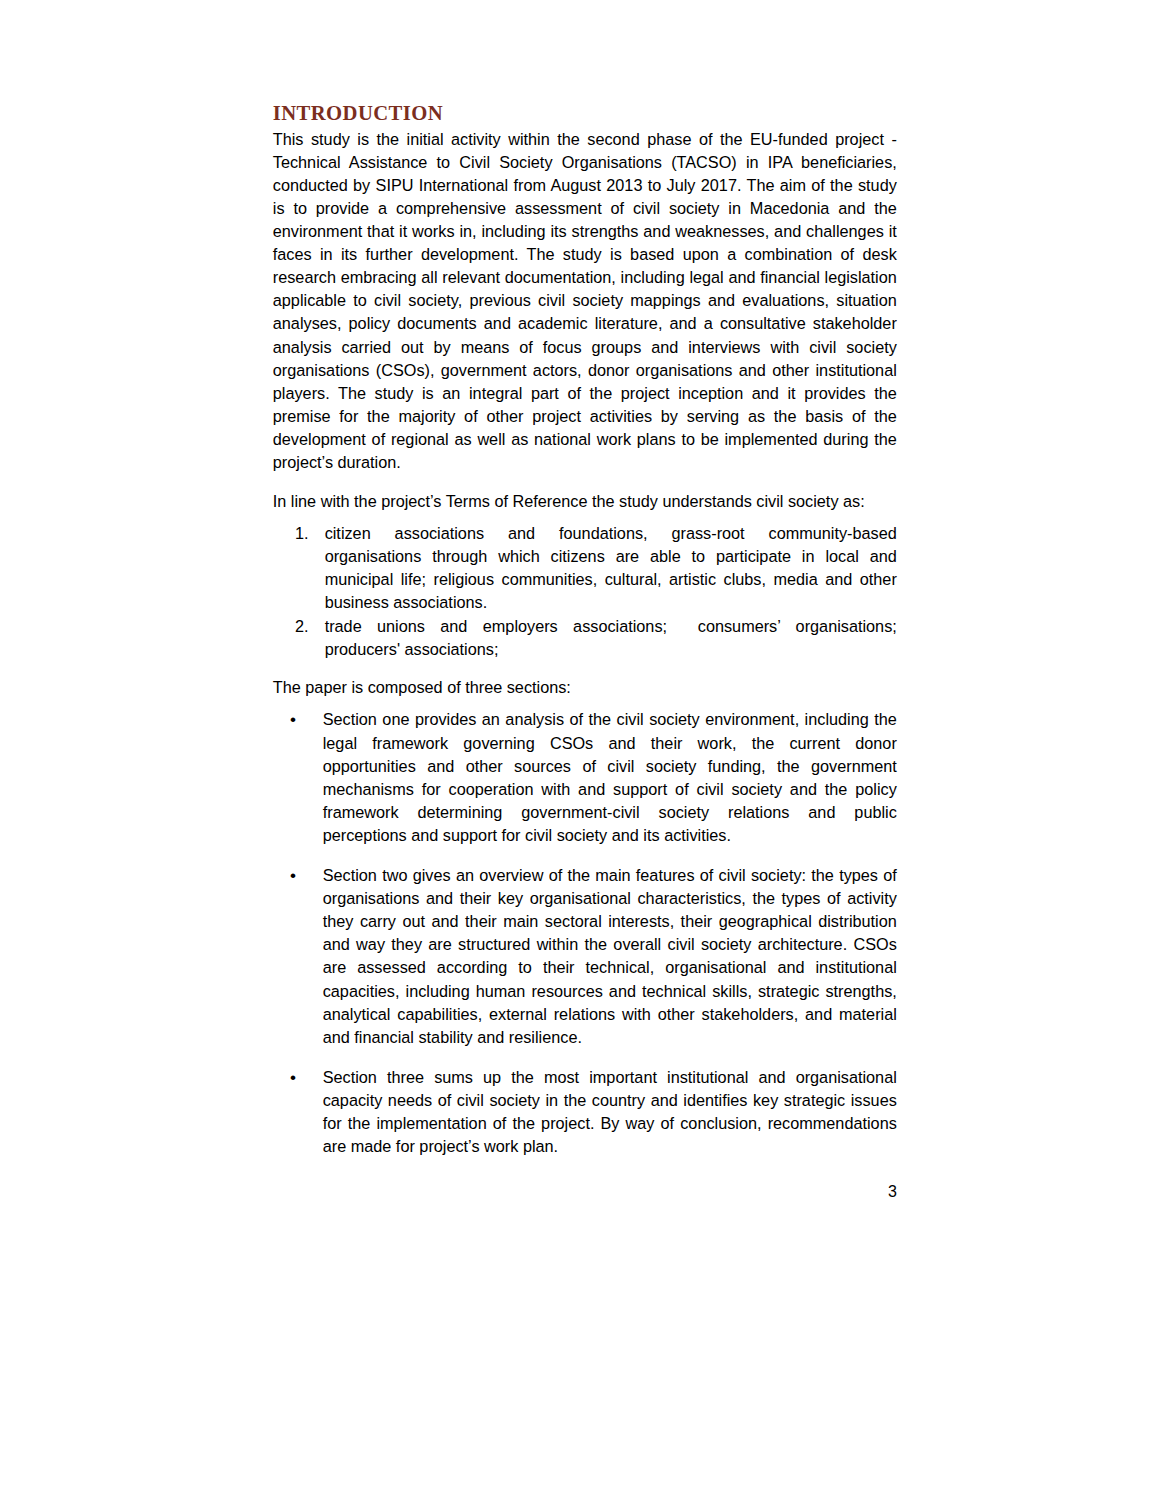INTRODUCTION
This study is the initial activity within the second phase of the EU-funded project - Technical Assistance to Civil Society Organisations (TACSO) in IPA beneficiaries, conducted by SIPU International from August 2013 to July 2017. The aim of the study is to provide a comprehensive assessment of civil society in Macedonia and the environment that it works in, including its strengths and weaknesses, and challenges it faces in its further development. The study is based upon a combination of desk research embracing all relevant documentation, including legal and financial legislation applicable to civil society, previous civil society mappings and evaluations, situation analyses, policy documents and academic literature, and a consultative stakeholder analysis carried out by means of focus groups and interviews with civil society organisations (CSOs), government actors, donor organisations and other institutional players. The study is an integral part of the project inception and it provides the premise for the majority of other project activities by serving as the basis of the development of regional as well as national work plans to be implemented during the project’s duration.
In line with the project’s Terms of Reference the study understands civil society as:
citizen associations and foundations, grass-root community-based organisations through which citizens are able to participate in local and municipal life; religious communities, cultural, artistic clubs, media and other business associations.
trade unions and employers associations; consumers’ organisations; producers' associations;
The paper is composed of three sections:
Section one provides an analysis of the civil society environment, including the legal framework governing CSOs and their work, the current donor opportunities and other sources of civil society funding, the government mechanisms for cooperation with and support of civil society and the policy framework determining government-civil society relations and public perceptions and support for civil society and its activities.
Section two gives an overview of the main features of civil society: the types of organisations and their key organisational characteristics, the types of activity they carry out and their main sectoral interests, their geographical distribution and way they are structured within the overall civil society architecture. CSOs are assessed according to their technical, organisational and institutional capacities, including human resources and technical skills, strategic strengths, analytical capabilities, external relations with other stakeholders, and material and financial stability and resilience.
Section three sums up the most important institutional and organisational capacity needs of civil society in the country and identifies key strategic issues for the implementation of the project. By way of conclusion, recommendations are made for project’s work plan.
3